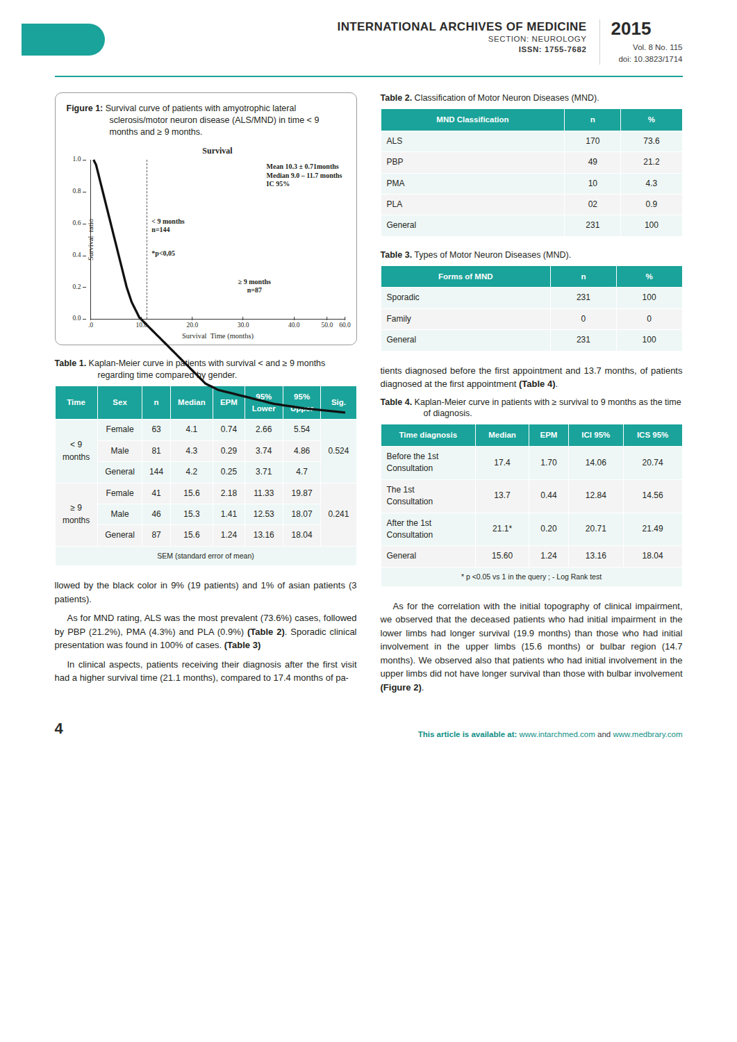International Archives of Medicine
Section: Neurology
ISSN: 1755-7682
2015
Vol. 8 No. 115
doi: 10.3823/1714
Figure 1: Survival curve of patients with amyotrophic lateral sclerosis/motor neuron disease (ALS/MND) in time < 9 months and ≥ 9 months.
Survival
Survival ratio
1.0
0.8
0.6
0.4
0.2
0.0
.0
10.0
20.0
30.0
40.0
50.0
60.0
Survival Time (months)
Mean 10.3 ± 0.71months
Median 9.0 – 11.7 months
IC 95%
< 9 months
n=144
*p<0,05
≥ 9 months
n=87
Table 1. Kaplan-Meier curve in patients with survival < and ≥ 9 months regarding time compared by gender.
| Time | Sex | n | Median | EPM | 95% Lower | 95% Upper | Sig. |
| --- | --- | --- | --- | --- | --- | --- | --- |
| < 9 months | Female | 63 | 4.1 | 0.74 | 2.66 | 5.54 | 0.524 |
| Male | 81 | 4.3 | 0.29 | 3.74 | 4.86 |
| General | 144 | 4.2 | 0.25 | 3.71 | 4.7 |
| ≥ 9 months | Female | 41 | 15.6 | 2.18 | 11.33 | 19.87 | 0.241 |
| Male | 46 | 15.3 | 1.41 | 12.53 | 18.07 |
| General | 87 | 15.6 | 1.24 | 13.16 | 18.04 |
| SEM (standard error of mean) |
llowed by the black color in 9% (19 patients) and 1% of asian patients (3 patients).
As for MND rating, ALS was the most prevalent (73.6%) cases, followed by PBP (21.2%), PMA (4.3%) and PLA (0.9%) (Table 2). Sporadic clinical presentation was found in 100% of cases. (Table 3)
In clinical aspects, patients receiving their diagnosis after the first visit had a higher survival time (21.1 months), compared to 17.4 months of pa-
Table 2. Classification of Motor Neuron Diseases (MND).
| MND Classification | n | % |
| --- | --- | --- |
| ALS | 170 | 73.6 |
| PBP | 49 | 21.2 |
| PMA | 10 | 4.3 |
| PLA | 02 | 0.9 |
| General | 231 | 100 |
Table 3. Types of Motor Neuron Diseases (MND).
| Forms of MND | n | % |
| --- | --- | --- |
| Sporadic | 231 | 100 |
| Family | 0 | 0 |
| General | 231 | 100 |
tients diagnosed before the first appointment and 13.7 months, of patients diagnosed at the first appointment (Table 4).
Table 4. Kaplan-Meier curve in patients with ≥ survival to 9 months as the time of diagnosis.
| Time diagnosis | Median | EPM | ICI 95% | ICS 95% |
| --- | --- | --- | --- | --- |
| Before the 1st Consultation | 17.4 | 1.70 | 14.06 | 20.74 |
| The 1st Consultation | 13.7 | 0.44 | 12.84 | 14.56 |
| After the 1st Consultation | 21.1* | 0.20 | 20.71 | 21.49 |
| General | 15.60 | 1.24 | 13.16 | 18.04 |
| * p <0.05 vs 1 in the query ; - Log Rank test |
As for the correlation with the initial topography of clinical impairment, we observed that the deceased patients who had initial impairment in the lower limbs had longer survival (19.9 months) than those who had initial involvement in the upper limbs (15.6 months) or bulbar region (14.7 months). We observed also that patients who had initial involvement in the upper limbs did not have longer survival than those with bulbar involvement (Figure 2).
4
This article is available at: www.intarchmed.com and www.medbrary.com